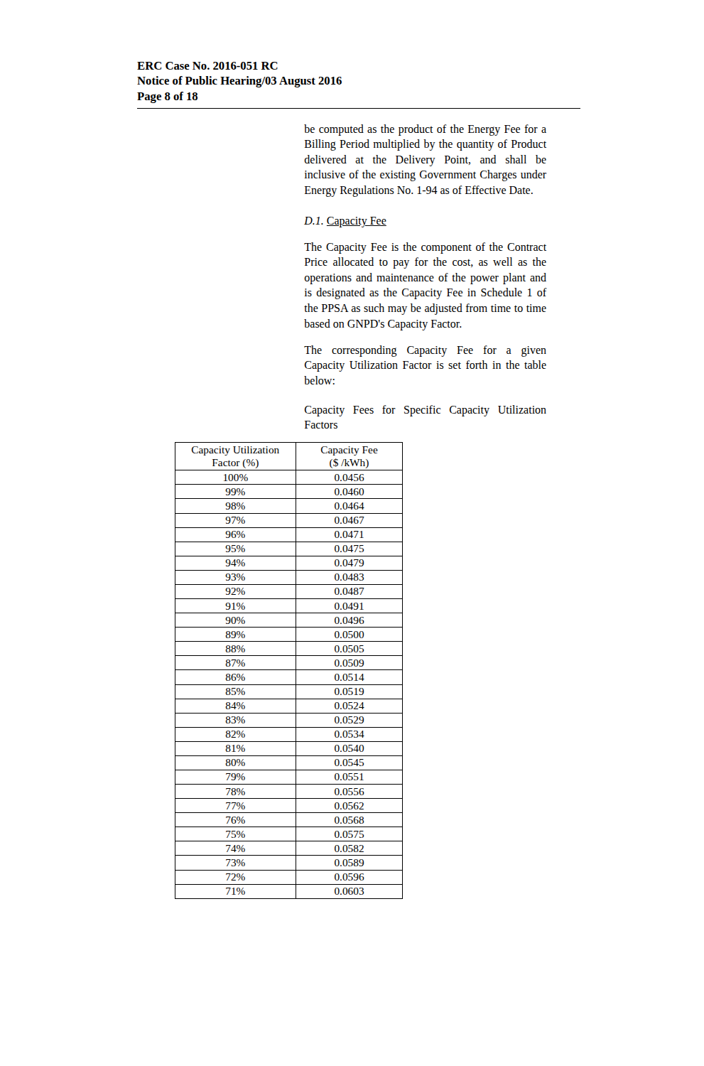ERC Case No. 2016-051 RC
Notice of Public Hearing/03 August 2016
Page 8 of 18
be computed as the product of the Energy Fee for a Billing Period multiplied by the quantity of Product delivered at the Delivery Point, and shall be inclusive of the existing Government Charges under Energy Regulations No. 1-94 as of Effective Date.
D.1. Capacity Fee
The Capacity Fee is the component of the Contract Price allocated to pay for the cost, as well as the operations and maintenance of the power plant and is designated as the Capacity Fee in Schedule 1 of the PPSA as such may be adjusted from time to time based on GNPD's Capacity Factor.
The corresponding Capacity Fee for a given Capacity Utilization Factor is set forth in the table below:
Capacity Fees for Specific Capacity Utilization Factors
| Capacity Utilization Factor (%) | Capacity Fee ($ /kWh) |
| --- | --- |
| 100% | 0.0456 |
| 99% | 0.0460 |
| 98% | 0.0464 |
| 97% | 0.0467 |
| 96% | 0.0471 |
| 95% | 0.0475 |
| 94% | 0.0479 |
| 93% | 0.0483 |
| 92% | 0.0487 |
| 91% | 0.0491 |
| 90% | 0.0496 |
| 89% | 0.0500 |
| 88% | 0.0505 |
| 87% | 0.0509 |
| 86% | 0.0514 |
| 85% | 0.0519 |
| 84% | 0.0524 |
| 83% | 0.0529 |
| 82% | 0.0534 |
| 81% | 0.0540 |
| 80% | 0.0545 |
| 79% | 0.0551 |
| 78% | 0.0556 |
| 77% | 0.0562 |
| 76% | 0.0568 |
| 75% | 0.0575 |
| 74% | 0.0582 |
| 73% | 0.0589 |
| 72% | 0.0596 |
| 71% | 0.0603 |